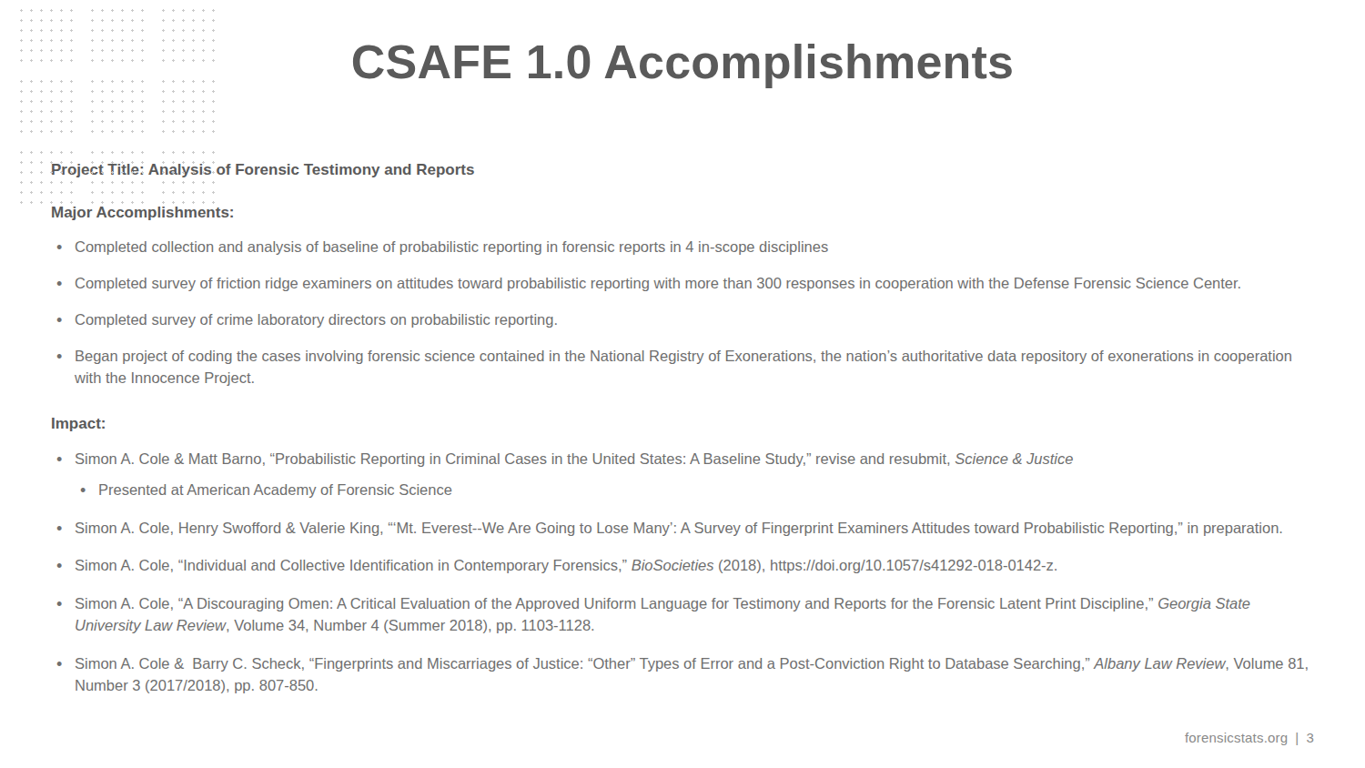CSAFE 1.0 Accomplishments
Project Title: Analysis of Forensic Testimony and Reports
Major Accomplishments:
Completed collection and analysis of baseline of probabilistic reporting in forensic reports in 4 in-scope disciplines
Completed survey of friction ridge examiners on attitudes toward probabilistic reporting with more than 300 responses in cooperation with the Defense Forensic Science Center.
Completed survey of crime laboratory directors on probabilistic reporting.
Began project of coding the cases involving forensic science contained in the National Registry of Exonerations, the nation’s authoritative data repository of exonerations in cooperation with the Innocence Project.
Impact:
Simon A. Cole & Matt Barno, “Probabilistic Reporting in Criminal Cases in the United States: A Baseline Study,” revise and resubmit, Science & Justice
Presented at American Academy of Forensic Science
Simon A. Cole, Henry Swofford & Valerie King, “‘Mt. Everest--We Are Going to Lose Many’: A Survey of Fingerprint Examiners Attitudes toward Probabilistic Reporting,” in preparation.
Simon A. Cole, “Individual and Collective Identification in Contemporary Forensics,” BioSocieties (2018), https://doi.org/10.1057/s41292-018-0142-z.
Simon A. Cole, “A Discouraging Omen: A Critical Evaluation of the Approved Uniform Language for Testimony and Reports for the Forensic Latent Print Discipline,” Georgia State University Law Review, Volume 34, Number 4 (Summer 2018), pp. 1103-1128.
Simon A. Cole & Barry C. Scheck, “Fingerprints and Miscarriages of Justice: “Other” Types of Error and a Post-Conviction Right to Database Searching,” Albany Law Review, Volume 81, Number 3 (2017/2018), pp. 807-850.
forensicstats.org|3